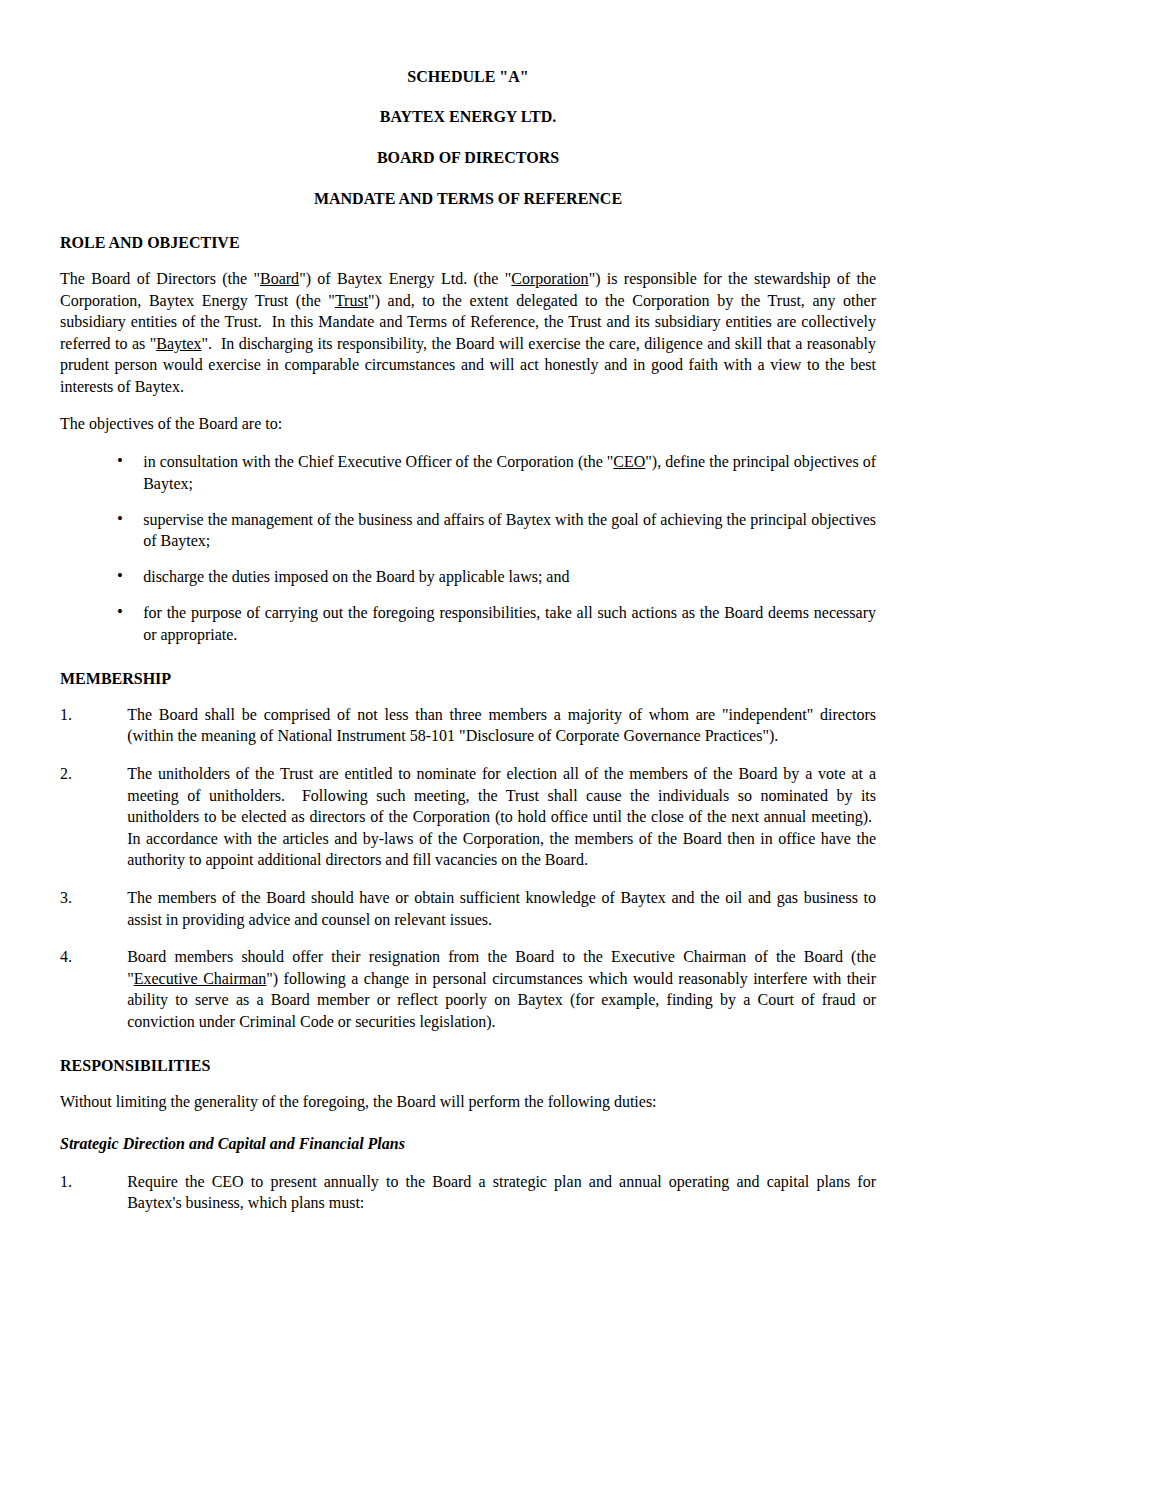SCHEDULE "A"
BAYTEX ENERGY LTD.
BOARD OF DIRECTORS
MANDATE AND TERMS OF REFERENCE
Role and Objective
The Board of Directors (the "Board") of Baytex Energy Ltd. (the "Corporation") is responsible for the stewardship of the Corporation, Baytex Energy Trust (the "Trust") and, to the extent delegated to the Corporation by the Trust, any other subsidiary entities of the Trust. In this Mandate and Terms of Reference, the Trust and its subsidiary entities are collectively referred to as "Baytex". In discharging its responsibility, the Board will exercise the care, diligence and skill that a reasonably prudent person would exercise in comparable circumstances and will act honestly and in good faith with a view to the best interests of Baytex.
The objectives of the Board are to:
in consultation with the Chief Executive Officer of the Corporation (the "CEO"), define the principal objectives of Baytex;
supervise the management of the business and affairs of Baytex with the goal of achieving the principal objectives of Baytex;
discharge the duties imposed on the Board by applicable laws; and
for the purpose of carrying out the foregoing responsibilities, take all such actions as the Board deems necessary or appropriate.
Membership
The Board shall be comprised of not less than three members a majority of whom are "independent" directors (within the meaning of National Instrument 58-101 "Disclosure of Corporate Governance Practices").
The unitholders of the Trust are entitled to nominate for election all of the members of the Board by a vote at a meeting of unitholders. Following such meeting, the Trust shall cause the individuals so nominated by its unitholders to be elected as directors of the Corporation (to hold office until the close of the next annual meeting). In accordance with the articles and by-laws of the Corporation, the members of the Board then in office have the authority to appoint additional directors and fill vacancies on the Board.
The members of the Board should have or obtain sufficient knowledge of Baytex and the oil and gas business to assist in providing advice and counsel on relevant issues.
Board members should offer their resignation from the Board to the Executive Chairman of the Board (the "Executive Chairman") following a change in personal circumstances which would reasonably interfere with their ability to serve as a Board member or reflect poorly on Baytex (for example, finding by a Court of fraud or conviction under Criminal Code or securities legislation).
Responsibilities
Without limiting the generality of the foregoing, the Board will perform the following duties:
Strategic Direction and Capital and Financial Plans
Require the CEO to present annually to the Board a strategic plan and annual operating and capital plans for Baytex's business, which plans must: